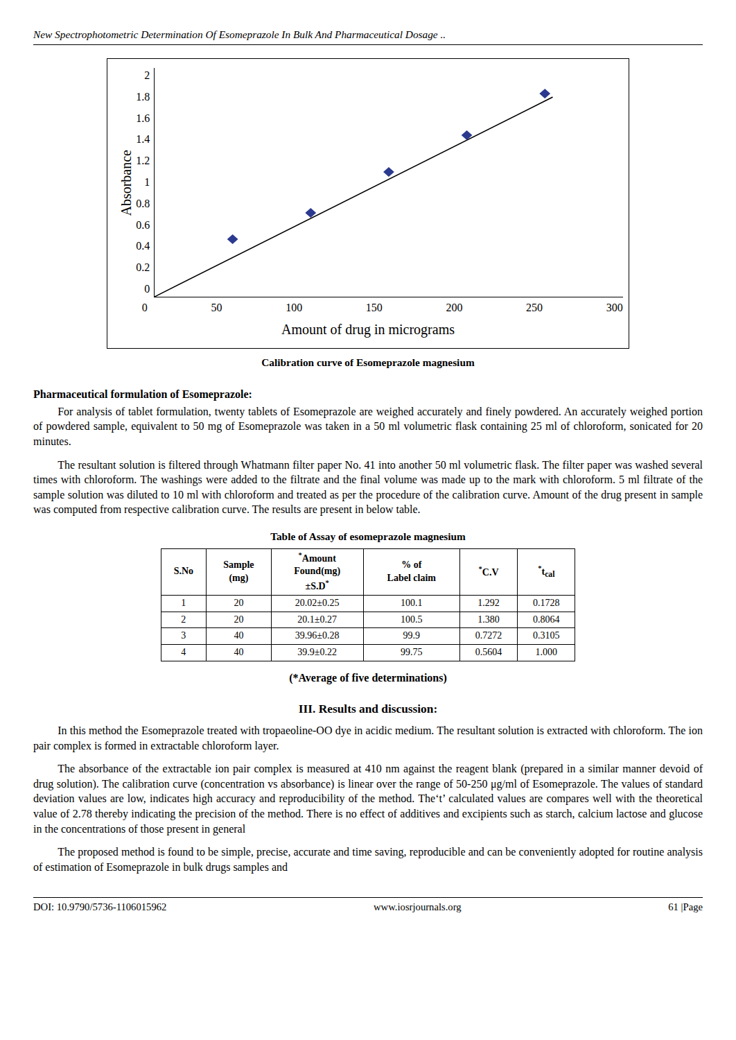New Spectrophotometric Determination Of Esomeprazole In Bulk And Pharmaceutical Dosage ..
Absorbance
2 1.8 1.6 1.4 1.2 1 0.8 0.6 0.4 0.2 0
050100150200250300
Amount of drug in micrograms
Calibration curve of Esomeprazole magnesium
Pharmaceutical formulation of Esomeprazole:
For analysis of tablet formulation, twenty tablets of Esomeprazole are weighed accurately and finely powdered. An accurately weighed portion of powdered sample, equivalent to 50 mg of Esomeprazole was taken in a 50 ml volumetric flask containing 25 ml of chloroform, sonicated for 20 minutes.
The resultant solution is filtered through Whatmann filter paper No. 41 into another 50 ml volumetric flask. The filter paper was washed several times with chloroform. The washings were added to the filtrate and the final volume was made up to the mark with chloroform. 5 ml filtrate of the sample solution was diluted to 10 ml with chloroform and treated as per the procedure of the calibration curve. Amount of the drug present in sample was computed from respective calibration curve. The results are present in below table.
Table of Assay of esomeprazole magnesium
| S.No | Sample (mg) | * Amount Found(mg) ±S.D * | % of Label claim | * C.V | * t cal |
| --- | --- | --- | --- | --- | --- |
| 1 | 20 | 20.02±0.25 | 100.1 | 1.292 | 0.1728 |
| 2 | 20 | 20.1±0.27 | 100.5 | 1.380 | 0.8064 |
| 3 | 40 | 39.96±0.28 | 99.9 | 0.7272 | 0.3105 |
| 4 | 40 | 39.9±0.22 | 99.75 | 0.5604 | 1.000 |
(*Average of five determinations)
III. Results and discussion:
In this method the Esomeprazole treated with tropaeoline-OO dye in acidic medium. The resultant solution is extracted with chloroform. The ion pair complex is formed in extractable chloroform layer.
The absorbance of the extractable ion pair complex is measured at 410 nm against the reagent blank (prepared in a similar manner devoid of drug solution). The calibration curve (concentration vs absorbance) is linear over the range of 50-250 μg/ml of Esomeprazole. The values of standard deviation values are low, indicates high accuracy and reproducibility of the method. The‘t’ calculated values are compares well with the theoretical value of 2.78 thereby indicating the precision of the method. There is no effect of additives and excipients such as starch, calcium lactose and glucose in the concentrations of those present in general
The proposed method is found to be simple, precise, accurate and time saving, reproducible and can be conveniently adopted for routine analysis of estimation of Esomeprazole in bulk drugs samples and
DOI: 10.9790/5736-1106015962 www.iosrjournals.org 61 |Page